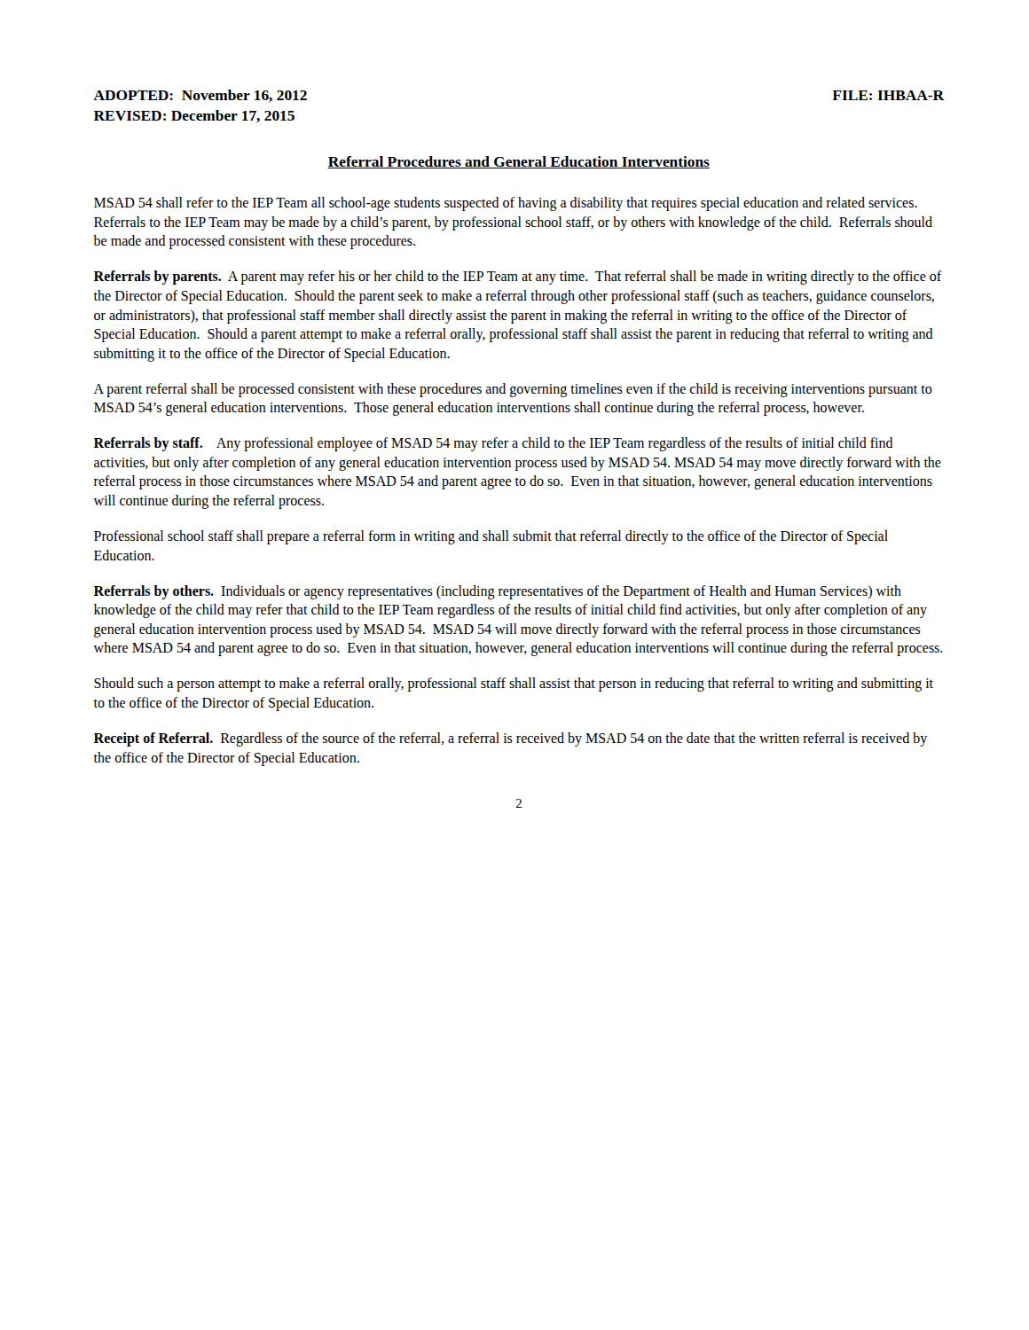ADOPTED: November 16, 2012
REVISED: December 17, 2015
FILE: IHBAA-R
Referral Procedures and General Education Interventions
MSAD 54 shall refer to the IEP Team all school-age students suspected of having a disability that requires special education and related services. Referrals to the IEP Team may be made by a child’s parent, by professional school staff, or by others with knowledge of the child. Referrals should be made and processed consistent with these procedures.
Referrals by parents. A parent may refer his or her child to the IEP Team at any time. That referral shall be made in writing directly to the office of the Director of Special Education. Should the parent seek to make a referral through other professional staff (such as teachers, guidance counselors, or administrators), that professional staff member shall directly assist the parent in making the referral in writing to the office of the Director of Special Education. Should a parent attempt to make a referral orally, professional staff shall assist the parent in reducing that referral to writing and submitting it to the office of the Director of Special Education.
A parent referral shall be processed consistent with these procedures and governing timelines even if the child is receiving interventions pursuant to MSAD 54’s general education interventions. Those general education interventions shall continue during the referral process, however.
Referrals by staff. Any professional employee of MSAD 54 may refer a child to the IEP Team regardless of the results of initial child find activities, but only after completion of any general education intervention process used by MSAD 54. MSAD 54 may move directly forward with the referral process in those circumstances where MSAD 54 and parent agree to do so. Even in that situation, however, general education interventions will continue during the referral process.
Professional school staff shall prepare a referral form in writing and shall submit that referral directly to the office of the Director of Special Education.
Referrals by others. Individuals or agency representatives (including representatives of the Department of Health and Human Services) with knowledge of the child may refer that child to the IEP Team regardless of the results of initial child find activities, but only after completion of any general education intervention process used by MSAD 54. MSAD 54 will move directly forward with the referral process in those circumstances where MSAD 54 and parent agree to do so. Even in that situation, however, general education interventions will continue during the referral process.
Should such a person attempt to make a referral orally, professional staff shall assist that person in reducing that referral to writing and submitting it to the office of the Director of Special Education.
Receipt of Referral. Regardless of the source of the referral, a referral is received by MSAD 54 on the date that the written referral is received by the office of the Director of Special Education.
2